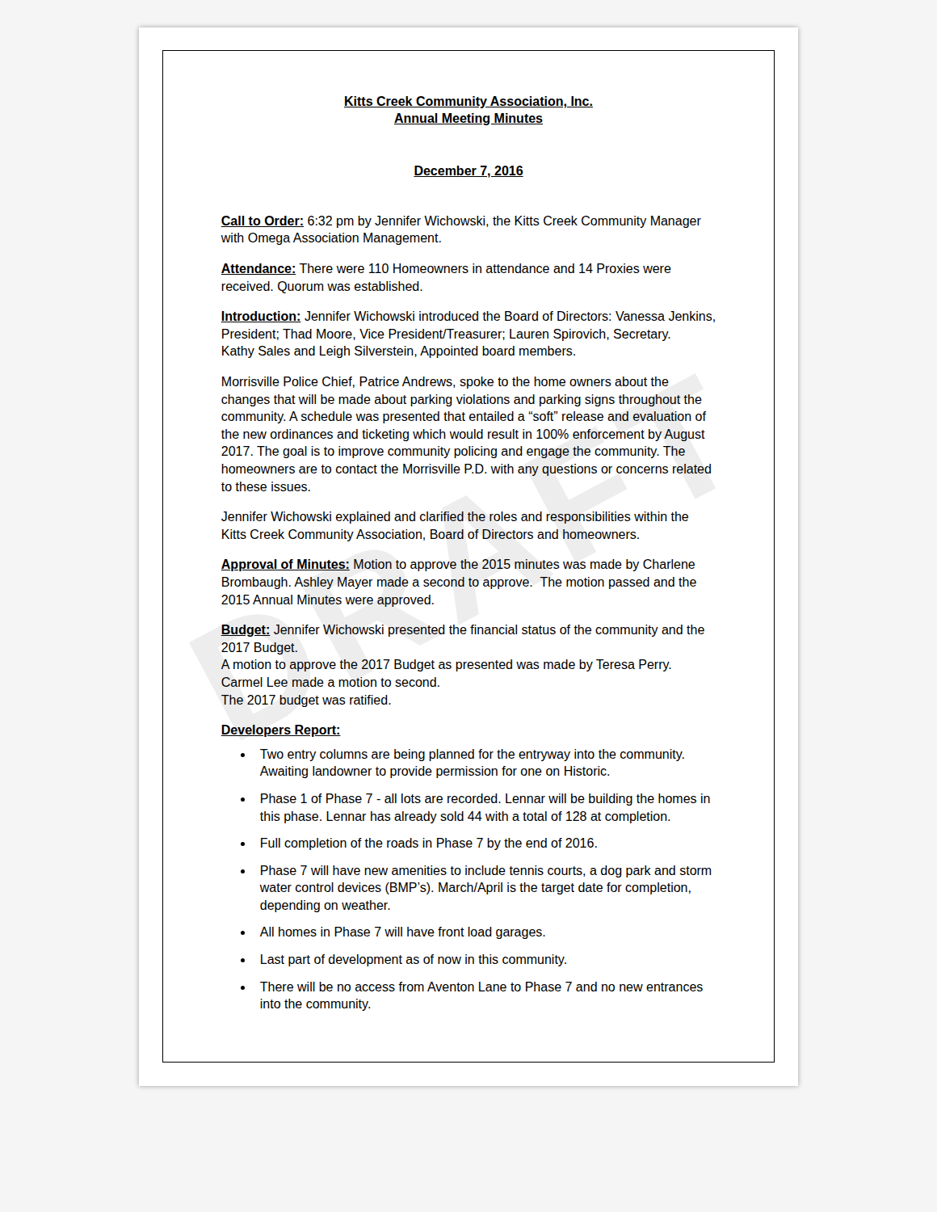DRAFT
Kitts Creek Community Association, Inc.
Annual Meeting Minutes
December 7, 2016
Call to Order: 6:32 pm by Jennifer Wichowski, the Kitts Creek Community Manager with Omega Association Management.
Attendance: There were 110 Homeowners in attendance and 14 Proxies were received. Quorum was established.
Introduction: Jennifer Wichowski introduced the Board of Directors: Vanessa Jenkins, President; Thad Moore, Vice President/Treasurer; Lauren Spirovich, Secretary.
Kathy Sales and Leigh Silverstein, Appointed board members.
Morrisville Police Chief, Patrice Andrews, spoke to the home owners about the changes that will be made about parking violations and parking signs throughout the community. A schedule was presented that entailed a “soft” release and evaluation of the new ordinances and ticketing which would result in 100% enforcement by August 2017. The goal is to improve community policing and engage the community. The homeowners are to contact the Morrisville P.D. with any questions or concerns related to these issues.
Jennifer Wichowski explained and clarified the roles and responsibilities within the Kitts Creek Community Association, Board of Directors and homeowners.
Approval of Minutes: Motion to approve the 2015 minutes was made by Charlene Brombaugh. Ashley Mayer made a second to approve. The motion passed and the 2015 Annual Minutes were approved.
Budget: Jennifer Wichowski presented the financial status of the community and the 2017 Budget.
A motion to approve the 2017 Budget as presented was made by Teresa Perry. Carmel Lee made a motion to second.
The 2017 budget was ratified.
Developers Report:
Two entry columns are being planned for the entryway into the community. Awaiting landowner to provide permission for one on Historic.
Phase 1 of Phase 7 - all lots are recorded. Lennar will be building the homes in this phase. Lennar has already sold 44 with a total of 128 at completion.
Full completion of the roads in Phase 7 by the end of 2016.
Phase 7 will have new amenities to include tennis courts, a dog park and storm water control devices (BMP’s). March/April is the target date for completion, depending on weather.
All homes in Phase 7 will have front load garages.
Last part of development as of now in this community.
There will be no access from Aventon Lane to Phase 7 and no new entrances into the community.